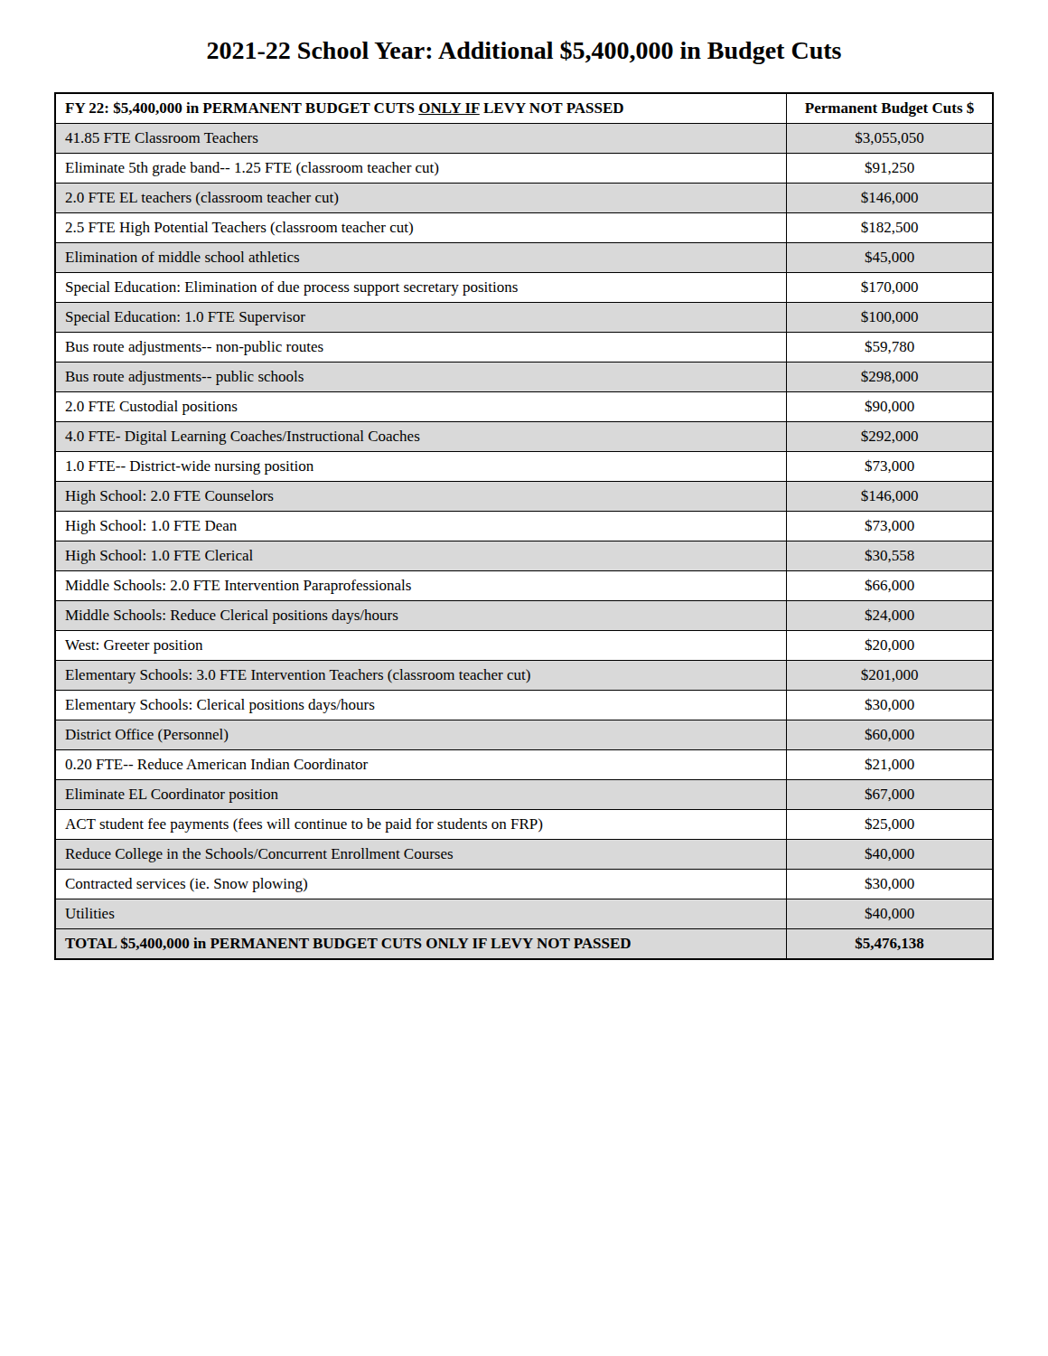2021-22 School Year: Additional $5,400,000 in Budget Cuts
| FY 22: $5,400,000 in PERMANENT BUDGET CUTS ONLY IF LEVY NOT PASSED | Permanent Budget Cuts $ |
| --- | --- |
| 41.85 FTE Classroom Teachers | $3,055,050 |
| Eliminate 5th grade band-- 1.25 FTE (classroom teacher cut) | $91,250 |
| 2.0 FTE EL teachers (classroom teacher cut) | $146,000 |
| 2.5 FTE High Potential Teachers (classroom teacher cut) | $182,500 |
| Elimination of middle school athletics | $45,000 |
| Special Education: Elimination of due process support secretary positions | $170,000 |
| Special Education: 1.0 FTE Supervisor | $100,000 |
| Bus route adjustments-- non-public routes | $59,780 |
| Bus route adjustments-- public schools | $298,000 |
| 2.0 FTE Custodial positions | $90,000 |
| 4.0 FTE- Digital Learning Coaches/Instructional Coaches | $292,000 |
| 1.0 FTE-- District-wide nursing position | $73,000 |
| High School: 2.0 FTE Counselors | $146,000 |
| High School: 1.0 FTE Dean | $73,000 |
| High School: 1.0 FTE Clerical | $30,558 |
| Middle Schools: 2.0 FTE Intervention Paraprofessionals | $66,000 |
| Middle Schools: Reduce Clerical positions days/hours | $24,000 |
| West: Greeter position | $20,000 |
| Elementary Schools: 3.0 FTE Intervention Teachers (classroom teacher cut) | $201,000 |
| Elementary Schools: Clerical positions days/hours | $30,000 |
| District Office (Personnel) | $60,000 |
| 0.20 FTE-- Reduce American Indian Coordinator | $21,000 |
| Eliminate EL Coordinator position | $67,000 |
| ACT student fee payments (fees will continue to be paid for students on FRP) | $25,000 |
| Reduce College in the Schools/Concurrent Enrollment Courses | $40,000 |
| Contracted services (ie. Snow plowing) | $30,000 |
| Utilities | $40,000 |
| TOTAL $5,400,000 in PERMANENT BUDGET CUTS ONLY IF LEVY NOT PASSED | $5,476,138 |